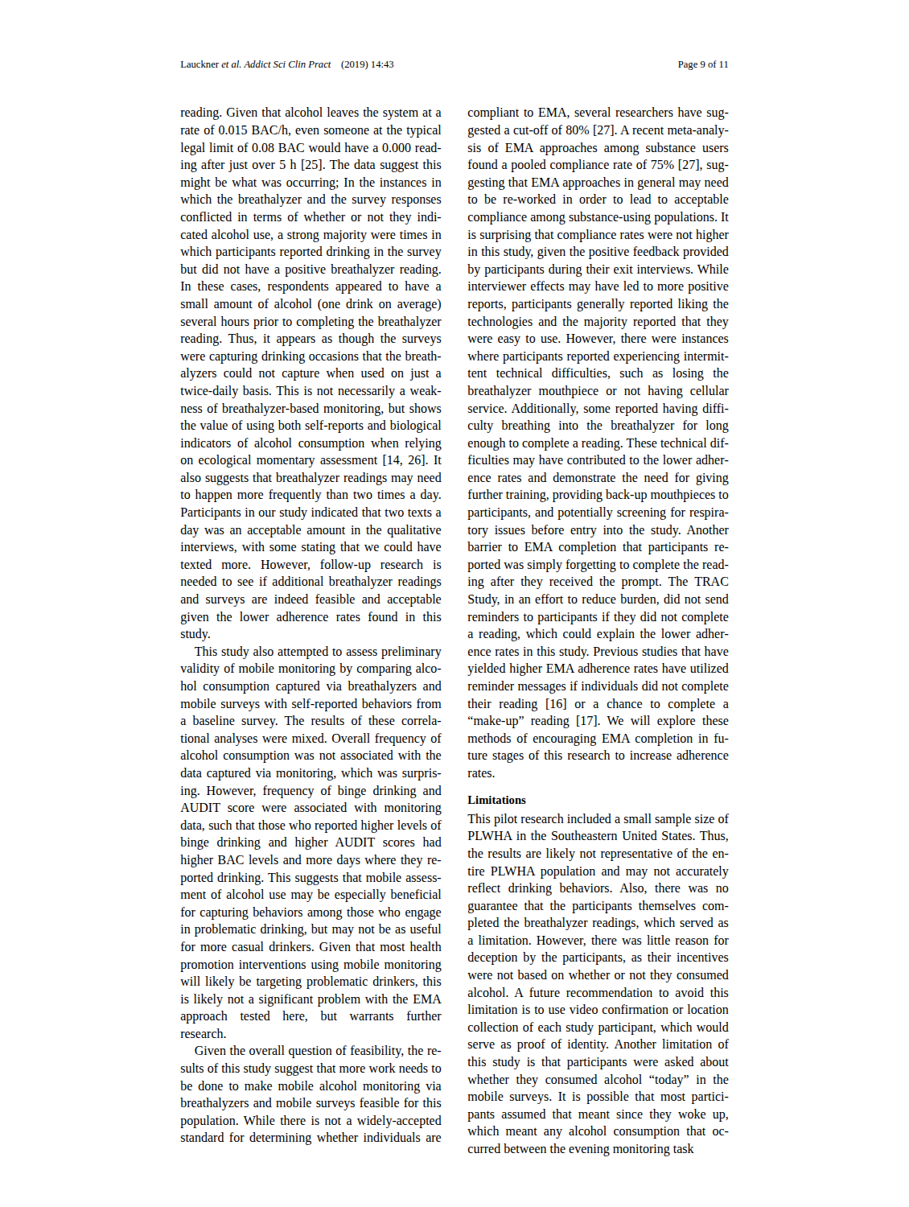Lauckner et al. Addict Sci Clin Pract (2019) 14:43
Page 9 of 11
reading. Given that alcohol leaves the system at a rate of 0.015 BAC/h, even someone at the typical legal limit of 0.08 BAC would have a 0.000 reading after just over 5 h [25]. The data suggest this might be what was occurring; In the instances in which the breathalyzer and the survey responses conflicted in terms of whether or not they indicated alcohol use, a strong majority were times in which participants reported drinking in the survey but did not have a positive breathalyzer reading. In these cases, respondents appeared to have a small amount of alcohol (one drink on average) several hours prior to completing the breathalyzer reading. Thus, it appears as though the surveys were capturing drinking occasions that the breathalyzers could not capture when used on just a twice-daily basis. This is not necessarily a weakness of breathalyzer-based monitoring, but shows the value of using both self-reports and biological indicators of alcohol consumption when relying on ecological momentary assessment [14, 26]. It also suggests that breathalyzer readings may need to happen more frequently than two times a day. Participants in our study indicated that two texts a day was an acceptable amount in the qualitative interviews, with some stating that we could have texted more. However, follow-up research is needed to see if additional breathalyzer readings and surveys are indeed feasible and acceptable given the lower adherence rates found in this study.
This study also attempted to assess preliminary validity of mobile monitoring by comparing alcohol consumption captured via breathalyzers and mobile surveys with self-reported behaviors from a baseline survey. The results of these correlational analyses were mixed. Overall frequency of alcohol consumption was not associated with the data captured via monitoring, which was surprising. However, frequency of binge drinking and AUDIT score were associated with monitoring data, such that those who reported higher levels of binge drinking and higher AUDIT scores had higher BAC levels and more days where they reported drinking. This suggests that mobile assessment of alcohol use may be especially beneficial for capturing behaviors among those who engage in problematic drinking, but may not be as useful for more casual drinkers. Given that most health promotion interventions using mobile monitoring will likely be targeting problematic drinkers, this is likely not a significant problem with the EMA approach tested here, but warrants further research.
Given the overall question of feasibility, the results of this study suggest that more work needs to be done to make mobile alcohol monitoring via breathalyzers and mobile surveys feasible for this population. While there is not a widely-accepted standard for determining whether individuals are compliant to EMA, several researchers have suggested a cut-off of 80% [27]. A recent meta-analysis of EMA approaches among substance users found a pooled compliance rate of 75% [27], suggesting that EMA approaches in general may need to be re-worked in order to lead to acceptable compliance among substance-using populations. It is surprising that compliance rates were not higher in this study, given the positive feedback provided by participants during their exit interviews. While interviewer effects may have led to more positive reports, participants generally reported liking the technologies and the majority reported that they were easy to use. However, there were instances where participants reported experiencing intermittent technical difficulties, such as losing the breathalyzer mouthpiece or not having cellular service. Additionally, some reported having difficulty breathing into the breathalyzer for long enough to complete a reading. These technical difficulties may have contributed to the lower adherence rates and demonstrate the need for giving further training, providing back-up mouthpieces to participants, and potentially screening for respiratory issues before entry into the study. Another barrier to EMA completion that participants reported was simply forgetting to complete the reading after they received the prompt. The TRAC Study, in an effort to reduce burden, did not send reminders to participants if they did not complete a reading, which could explain the lower adherence rates in this study. Previous studies that have yielded higher EMA adherence rates have utilized reminder messages if individuals did not complete their reading [16] or a chance to complete a “make-up” reading [17]. We will explore these methods of encouraging EMA completion in future stages of this research to increase adherence rates.
Limitations
This pilot research included a small sample size of PLWHA in the Southeastern United States. Thus, the results are likely not representative of the entire PLWHA population and may not accurately reflect drinking behaviors. Also, there was no guarantee that the participants themselves completed the breathalyzer readings, which served as a limitation. However, there was little reason for deception by the participants, as their incentives were not based on whether or not they consumed alcohol. A future recommendation to avoid this limitation is to use video confirmation or location collection of each study participant, which would serve as proof of identity. Another limitation of this study is that participants were asked about whether they consumed alcohol “today” in the mobile surveys. It is possible that most participants assumed that meant since they woke up, which meant any alcohol consumption that occurred between the evening monitoring task